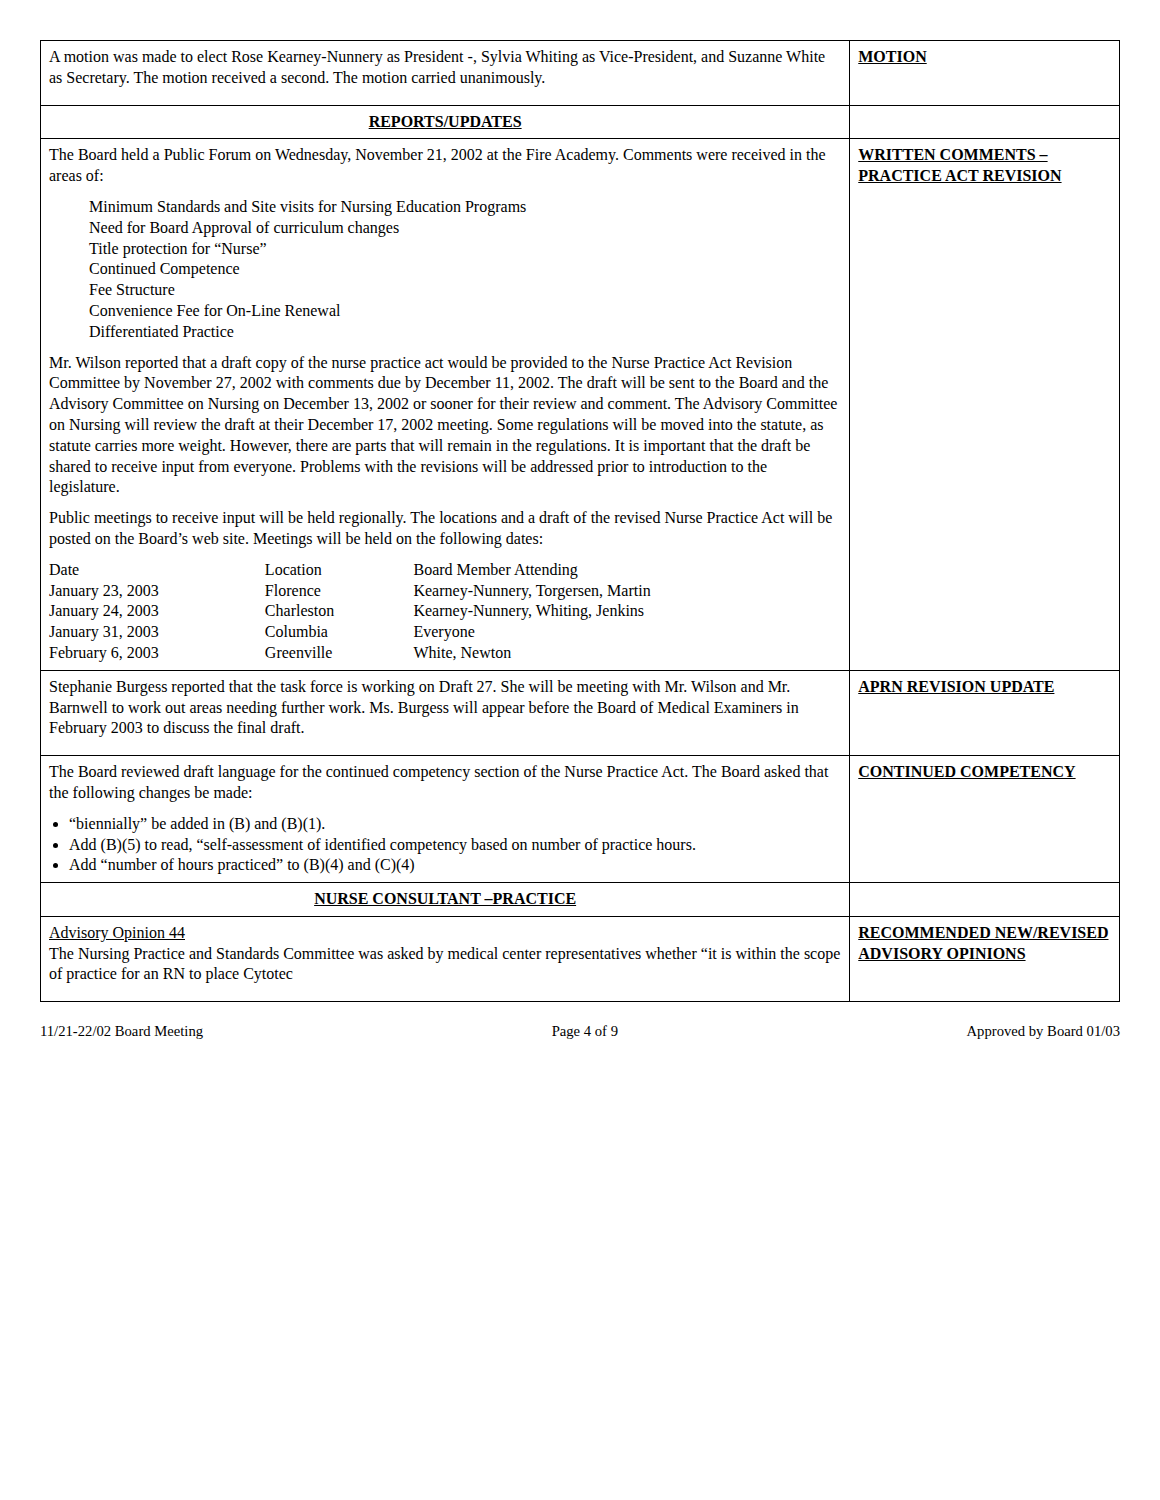| A motion was made to elect Rose Kearney-Nunnery as President -, Sylvia Whiting as Vice-President, and Suzanne White as Secretary. The motion received a second. The motion carried unanimously. | MOTION |
| REPORTS/UPDATES | |
| The Board held a Public Forum on Wednesday, November 21, 2002 at the Fire Academy. Comments were received in the areas of: Minimum Standards and Site visits for Nursing Education Programs Need for Board Approval of curriculum changes Title protection for “Nurse” Continued Competence Fee Structure Convenience Fee for On-Line Renewal Differentiated Practice Mr. Wilson reported that a draft copy of the nurse practice act would be provided to the Nurse Practice Act Revision Committee by November 27, 2002 with comments due by December 11, 2002. The draft will be sent to the Board and the Advisory Committee on Nursing on December 13, 2002 or sooner for their review and comment. The Advisory Committee on Nursing will review the draft at their December 17, 2002 meeting. Some regulations will be moved into the statute, as statute carries more weight. However, there are parts that will remain in the regulations. It is important that the draft be shared to receive input from everyone. Problems with the revisions will be addressed prior to introduction to the legislature. Public meetings to receive input will be held regionally. The locations and a draft of the revised Nurse Practice Act will be posted on the Board’s web site. Meetings will be held on the following dates: / Date / Location / Board Member Attending / / January 23, 2003 / Florence / Kearney-Nunnery, Torgersen, Martin / / January 24, 2003 / Charleston / Kearney-Nunnery, Whiting, Jenkins / / January 31, 2003 / Columbia / Everyone / / February 6, 2003 / Greenville / White, Newton / | WRITTEN COMMENTS – PRACTICE ACT REVISION |
| Stephanie Burgess reported that the task force is working on Draft 27. She will be meeting with Mr. Wilson and Mr. Barnwell to work out areas needing further work. Ms. Burgess will appear before the Board of Medical Examiners in February 2003 to discuss the final draft. | APRN REVISION UPDATE |
| The Board reviewed draft language for the continued competency section of the Nurse Practice Act. The Board asked that the following changes be made: “biennially” be added in (B) and (B)(1). Add (B)(5) to read, “self-assessment of identified competency based on number of practice hours. Add “number of hours practiced” to (B)(4) and (C)(4) | CONTINUED COMPETENCY |
| NURSE CONSULTANT –PRACTICE | |
| Advisory Opinion 44 The Nursing Practice and Standards Committee was asked by medical center representatives whether “it is within the scope of practice for an RN to place Cytotec | RECOMMENDED NEW/REVISED ADVISORY OPINIONS |
11/21-22/02 Board Meeting Page 4 of 9 Approved by Board 01/03